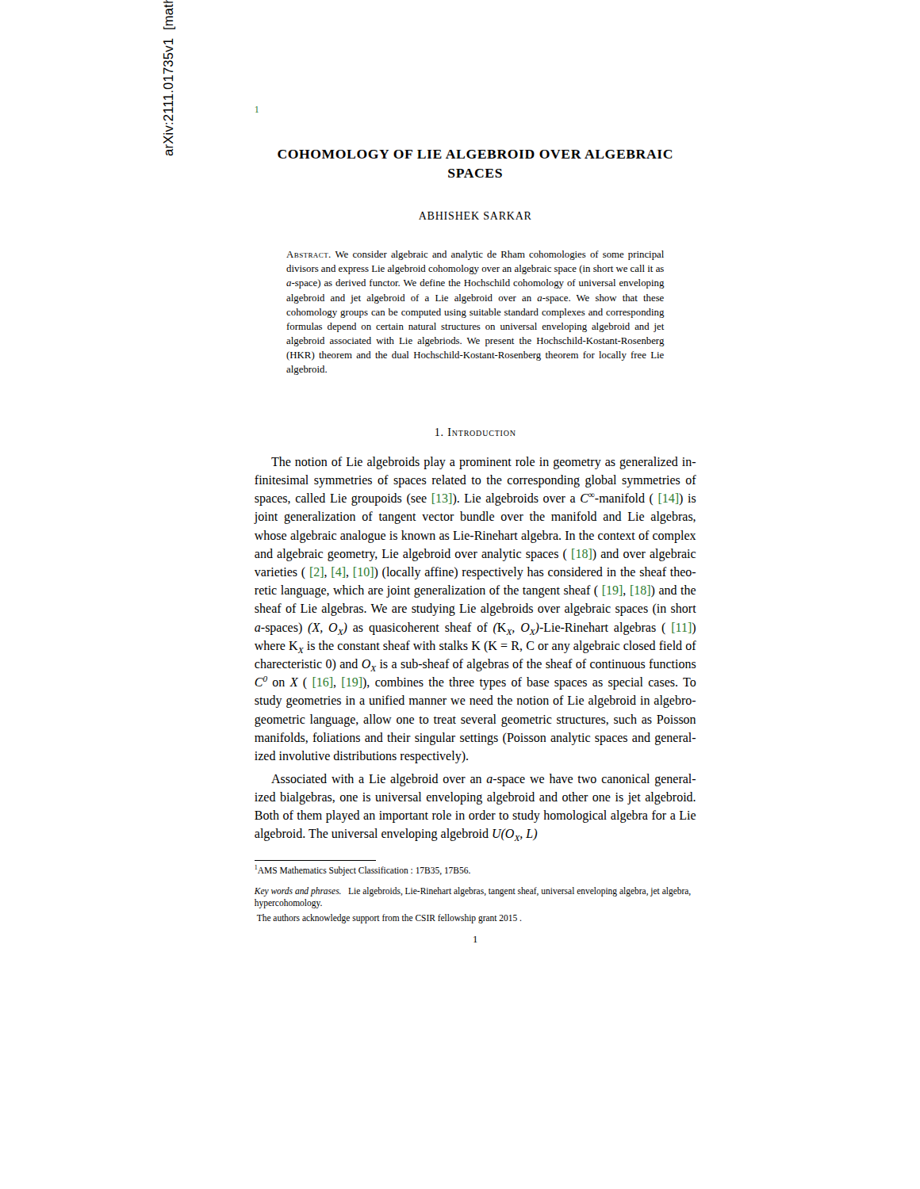arXiv:2111.01735v1 [math.DG] 2 Nov 2021
1
Cohomology of Lie Algebroid over Algebraic Spaces
Abhishek Sarkar
Abstract. We consider algebraic and analytic de Rham cohomologies of some principal divisors and express Lie algebroid cohomology over an algebraic space (in short we call it as a-space) as derived functor. We define the Hochschild cohomology of universal enveloping algebroid and jet algebroid of a Lie algebroid over an a-space. We show that these cohomology groups can be computed using suitable standard complexes and corresponding formulas depend on certain natural structures on universal enveloping algebroid and jet algebroid associated with Lie algebriods. We present the Hochschild-Kostant-Rosenberg (HKR) theorem and the dual Hochschild-Kostant-Rosenberg theorem for locally free Lie algebroid.
1. Introduction
The notion of Lie algebroids play a prominent role in geometry as generalized infinitesimal symmetries of spaces related to the corresponding global symmetries of spaces, called Lie groupoids (see [13]). Lie algebroids over a C∞-manifold ( [14]) is joint generalization of tangent vector bundle over the manifold and Lie algebras, whose algebraic analogue is known as Lie-Rinehart algebra. In the context of complex and algebraic geometry, Lie algebroid over analytic spaces ( [18]) and over algebraic varieties ( [2], [4], [10]) (locally affine) respectively has considered in the sheaf theoretic language, which are joint generalization of the tangent sheaf ( [19], [18]) and the sheaf of Lie algebras. We are studying Lie algebroids over algebraic spaces (in short a-spaces) (X, OX) as quasicoherent sheaf of (KX, OX)-Lie-Rinehart algebras ( [11]) where KX is the constant sheaf with stalks K (K = R, C or any algebraic closed field of charecteristic 0) and OX is a sub-sheaf of algebras of the sheaf of continuous functions C0 on X ( [16], [19]), combines the three types of base spaces as special cases. To study geometries in a unified manner we need the notion of Lie algebroid in algebro-geometric language, allow one to treat several geometric structures, such as Poisson manifolds, foliations and their singular settings (Poisson analytic spaces and generalized involutive distributions respectively).
Associated with a Lie algebroid over an a-space we have two canonical generalized bialgebras, one is universal enveloping algebroid and other one is jet algebroid. Both of them played an important role in order to study homological algebra for a Lie algebroid. The universal enveloping algebroid U(OX, L)
1AMS Mathematics Subject Classification : 17B35, 17B56.
Key words and phrases. Lie algebroids, Lie-Rinehart algebras, tangent sheaf, universal enveloping algebra, jet algebra, hypercohomology.
The authors acknowledge support from the CSIR fellowship grant 2015 .
1